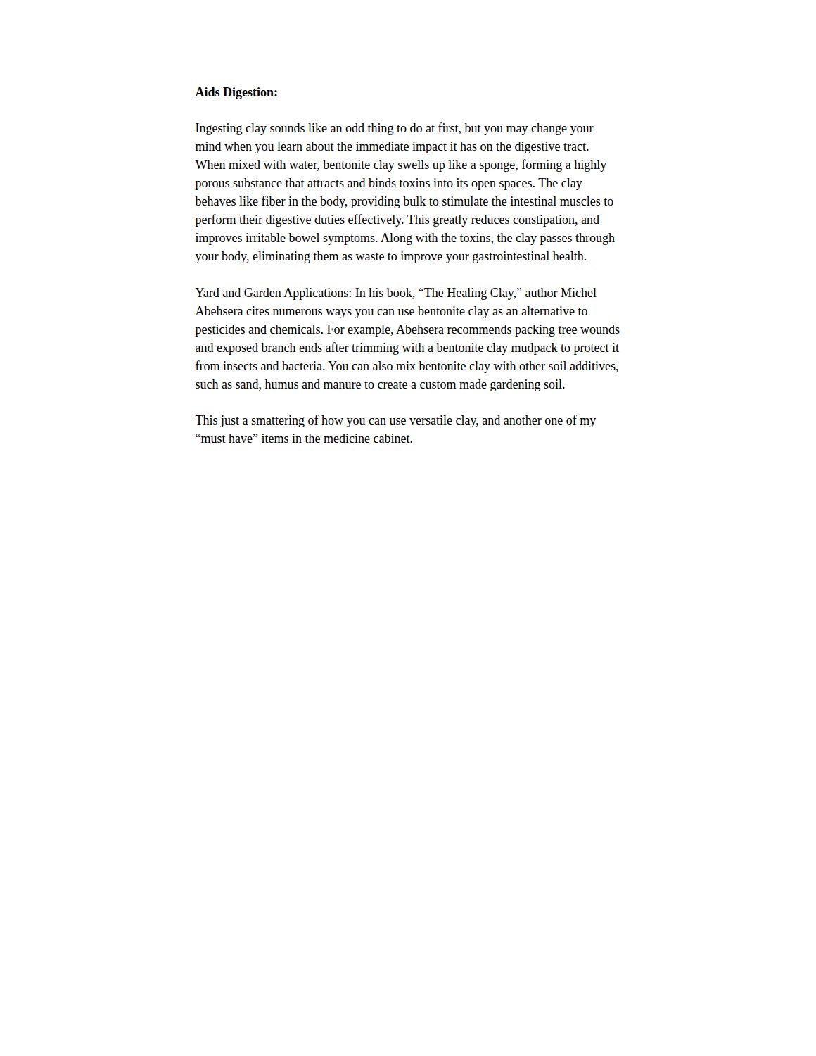Aids Digestion:
Ingesting clay sounds like an odd thing to do at first, but you may change your mind when you learn about the immediate impact it has on the digestive tract. When mixed with water, bentonite clay swells up like a sponge, forming a highly porous substance that attracts and binds toxins into its open spaces. The clay behaves like fiber in the body, providing bulk to stimulate the intestinal muscles to perform their digestive duties effectively. This greatly reduces constipation, and improves irritable bowel symptoms. Along with the toxins, the clay passes through your body, eliminating them as waste to improve your gastrointestinal health.
Yard and Garden Applications: In his book, “The Healing Clay,” author Michel Abehsera cites numerous ways you can use bentonite clay as an alternative to pesticides and chemicals. For example, Abehsera recommends packing tree wounds and exposed branch ends after trimming with a bentonite clay mudpack to protect it from insects and bacteria. You can also mix bentonite clay with other soil additives, such as sand, humus and manure to create a custom made gardening soil.
This just a smattering of how you can use versatile clay, and another one of my “must have” items in the medicine cabinet.